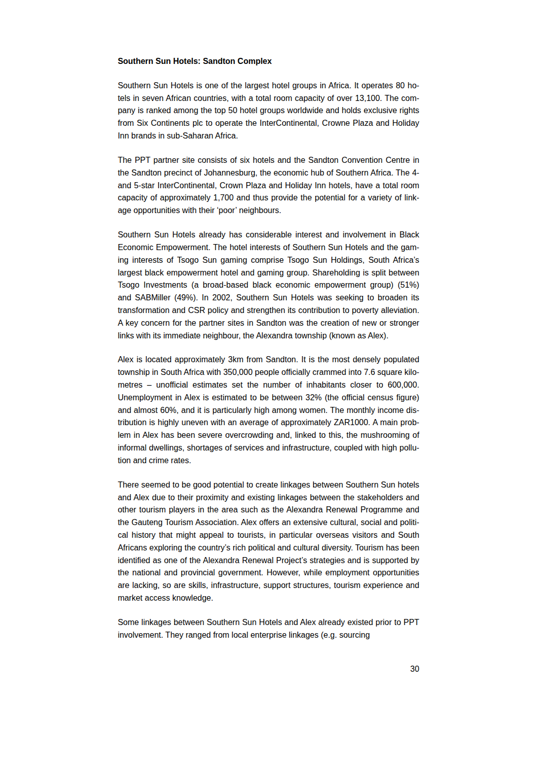Southern Sun Hotels: Sandton Complex
Southern Sun Hotels is one of the largest hotel groups in Africa. It operates 80 hotels in seven African countries, with a total room capacity of over 13,100. The company is ranked among the top 50 hotel groups worldwide and holds exclusive rights from Six Continents plc to operate the InterContinental, Crowne Plaza and Holiday Inn brands in sub-Saharan Africa.
The PPT partner site consists of six hotels and the Sandton Convention Centre in the Sandton precinct of Johannesburg, the economic hub of Southern Africa. The 4- and 5-star InterContinental, Crown Plaza and Holiday Inn hotels, have a total room capacity of approximately 1,700 and thus provide the potential for a variety of linkage opportunities with their ‘poor’ neighbours.
Southern Sun Hotels already has considerable interest and involvement in Black Economic Empowerment. The hotel interests of Southern Sun Hotels and the gaming interests of Tsogo Sun gaming comprise Tsogo Sun Holdings, South Africa’s largest black empowerment hotel and gaming group. Shareholding is split between Tsogo Investments (a broad-based black economic empowerment group) (51%) and SABMiller (49%). In 2002, Southern Sun Hotels was seeking to broaden its transformation and CSR policy and strengthen its contribution to poverty alleviation. A key concern for the partner sites in Sandton was the creation of new or stronger links with its immediate neighbour, the Alexandra township (known as Alex).
Alex is located approximately 3km from Sandton. It is the most densely populated township in South Africa with 350,000 people officially crammed into 7.6 square kilometres – unofficial estimates set the number of inhabitants closer to 600,000. Unemployment in Alex is estimated to be between 32% (the official census figure) and almost 60%, and it is particularly high among women. The monthly income distribution is highly uneven with an average of approximately ZAR1000. A main problem in Alex has been severe overcrowding and, linked to this, the mushrooming of informal dwellings, shortages of services and infrastructure, coupled with high pollution and crime rates.
There seemed to be good potential to create linkages between Southern Sun hotels and Alex due to their proximity and existing linkages between the stakeholders and other tourism players in the area such as the Alexandra Renewal Programme and the Gauteng Tourism Association. Alex offers an extensive cultural, social and political history that might appeal to tourists, in particular overseas visitors and South Africans exploring the country’s rich political and cultural diversity. Tourism has been identified as one of the Alexandra Renewal Project’s strategies and is supported by the national and provincial government. However, while employment opportunities are lacking, so are skills, infrastructure, support structures, tourism experience and market access knowledge.
Some linkages between Southern Sun Hotels and Alex already existed prior to PPT involvement. They ranged from local enterprise linkages (e.g. sourcing
30